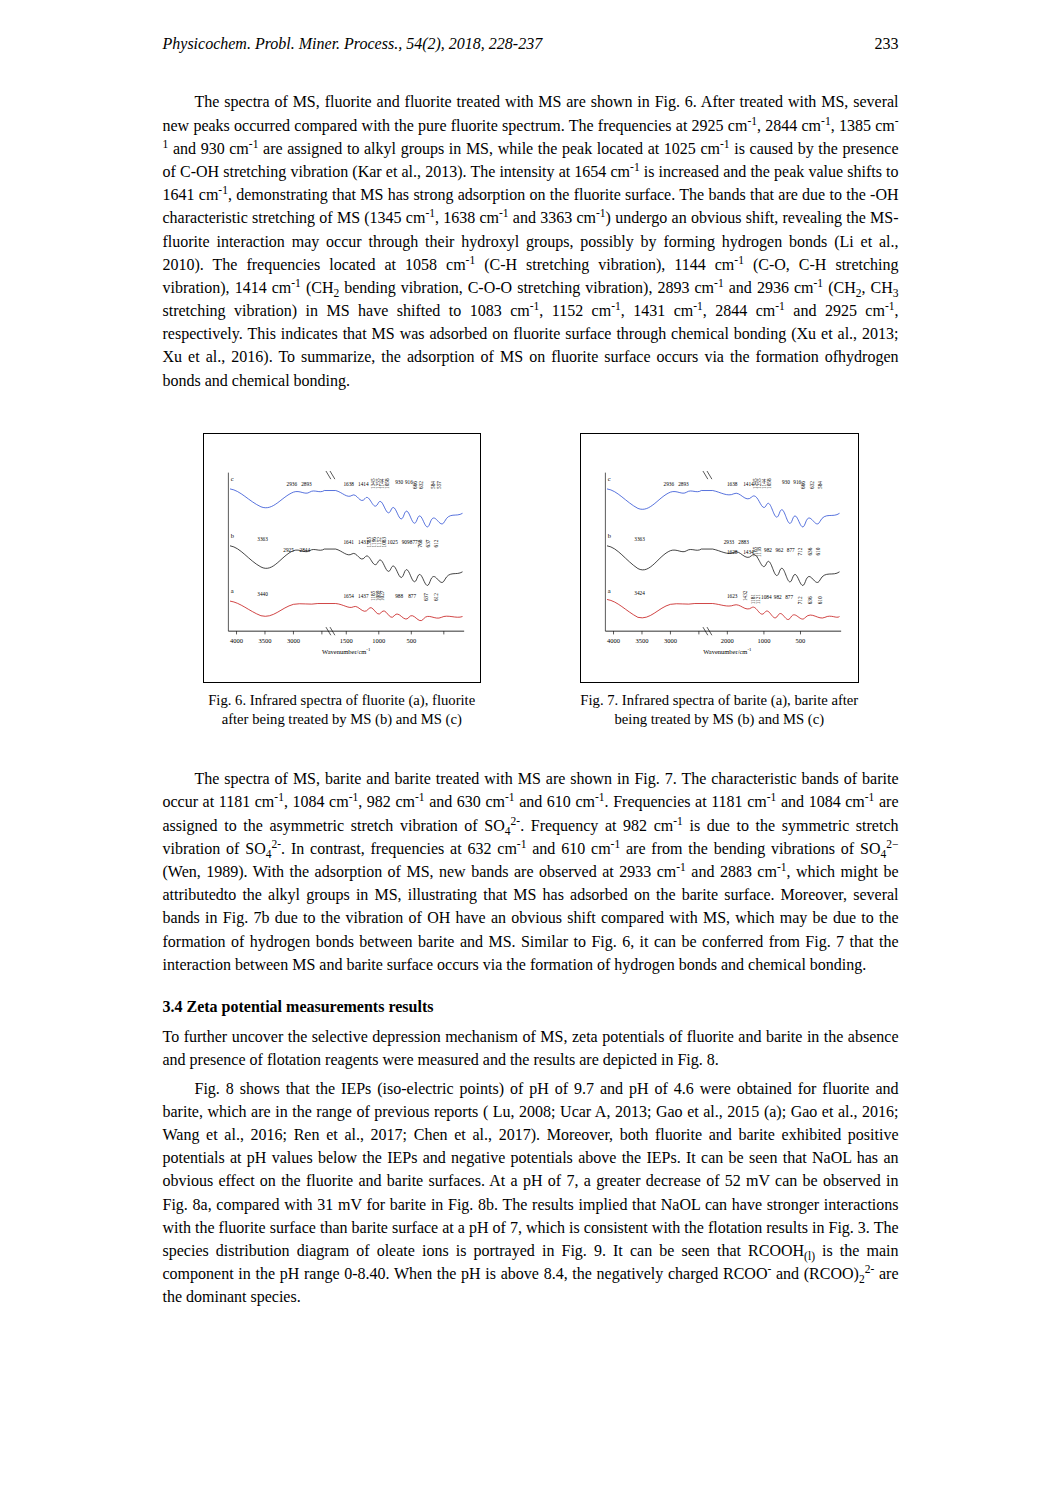Physicochem. Probl. Miner. Process., 54(2), 2018, 228-237 233
The spectra of MS, fluorite and fluorite treated with MS are shown in Fig. 6. After treated with MS, several new peaks occurred compared with the pure fluorite spectrum. The frequencies at 2925 cm-1, 2844 cm-1, 1385 cm-1 and 930 cm-1 are assigned to alkyl groups in MS, while the peak located at 1025 cm-1 is caused by the presence of C-OH stretching vibration (Kar et al., 2013). The intensity at 1654 cm-1 is increased and the peak value shifts to 1641 cm-1, demonstrating that MS has strong adsorption on the fluorite surface. The bands that are due to the -OH characteristic stretching of MS (1345 cm-1, 1638 cm-1 and 3363 cm-1) undergo an obvious shift, revealing the MS-fluorite interaction may occur through their hydroxyl groups, possibly by forming hydrogen bonds (Li et al., 2010). The frequencies located at 1058 cm-1 (C-H stretching vibration), 1144 cm-1 (C-O, C-H stretching vibration), 1414 cm-1 (CH2 bending vibration, C-O-O stretching vibration), 2893 cm-1 and 2936 cm-1 (CH2, CH3 stretching vibration) in MS have shifted to 1083 cm-1, 1152 cm-1, 1431 cm-1, 2844 cm-1 and 2925 cm-1, respectively. This indicates that MS was adsorbed on fluorite surface through chemical bonding (Xu et al., 2013; Xu et al., 2016). To summarize, the adsorption of MS on fluorite surface occurs via the formation ofhydrogen bonds and chemical bonding.
4000 3500 3000 1500 1000 500 Wavenumber/cm-1 c b a 2936 2893 1638 1414 1345 1255 1144 1058 930 916 666 632 584 557 3363 2925 2844 1641 1431 1385 1196 1152 1083 1025 909 877 768 637 612 3440 1654 1437 1185 1089 1027 988 877 637 612
Fig. 6. Infrared spectra of fluorite (a), fluorite after being treated by MS (b) and MS (c)
4000 3500 3000 2000 1000 500 Wavenumber/cm-1 c b a 2936 2893 1638 1414 1345 1255 1144 1058 930 916 666 632 584 3363 2933 2883 1628 1434 1185 1118 982 962 877 712 636 610 3424 1623 1432 1181 1121 1084 982 877 712 636 610
Fig. 7. Infrared spectra of barite (a), barite after being treated by MS (b) and MS (c)
The spectra of MS, barite and barite treated with MS are shown in Fig. 7. The characteristic bands of barite occur at 1181 cm-1, 1084 cm-1, 982 cm-1 and 630 cm-1 and 610 cm-1. Frequencies at 1181 cm-1 and 1084 cm-1 are assigned to the asymmetric stretch vibration of SO42-. Frequency at 982 cm-1 is due to the symmetric stretch vibration of SO42-. In contrast, frequencies at 632 cm-1 and 610 cm-1 are from the bending vibrations of SO42− (Wen, 1989). With the adsorption of MS, new bands are observed at 2933 cm-1 and 2883 cm-1, which might be attributedto the alkyl groups in MS, illustrating that MS has adsorbed on the barite surface. Moreover, several bands in Fig. 7b due to the vibration of OH have an obvious shift compared with MS, which may be due to the formation of hydrogen bonds between barite and MS. Similar to Fig. 6, it can be conferred from Fig. 7 that the interaction between MS and barite surface occurs via the formation of hydrogen bonds and chemical bonding.
3.4 Zeta potential measurements results
To further uncover the selective depression mechanism of MS, zeta potentials of fluorite and barite in the absence and presence of flotation reagents were measured and the results are depicted in Fig. 8.
Fig. 8 shows that the IEPs (iso-electric points) of pH of 9.7 and pH of 4.6 were obtained for fluorite and barite, which are in the range of previous reports ( Lu, 2008; Ucar A, 2013; Gao et al., 2015 (a); Gao et al., 2016; Wang et al., 2016; Ren et al., 2017; Chen et al., 2017). Moreover, both fluorite and barite exhibited positive potentials at pH values below the IEPs and negative potentials above the IEPs. It can be seen that NaOL has an obvious effect on the fluorite and barite surfaces. At a pH of 7, a greater decrease of 52 mV can be observed in Fig. 8a, compared with 31 mV for barite in Fig. 8b. The results implied that NaOL can have stronger interactions with the fluorite surface than barite surface at a pH of 7, which is consistent with the flotation results in Fig. 3. The species distribution diagram of oleate ions is portrayed in Fig. 9. It can be seen that RCOOH(l) is the main component in the pH range 0-8.40. When the pH is above 8.4, the negatively charged RCOO- and (RCOO)22- are the dominant species.